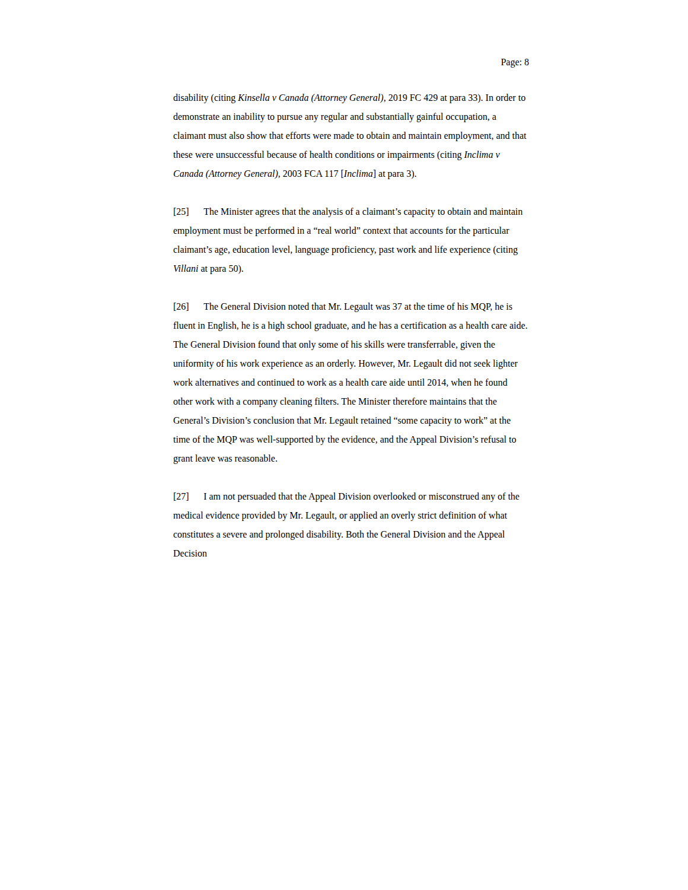Page: 8
disability (citing Kinsella v Canada (Attorney General), 2019 FC 429 at para 33). In order to demonstrate an inability to pursue any regular and substantially gainful occupation, a claimant must also show that efforts were made to obtain and maintain employment, and that these were unsuccessful because of health conditions or impairments (citing Inclima v Canada (Attorney General), 2003 FCA 117 [Inclima] at para 3).
[25] The Minister agrees that the analysis of a claimant’s capacity to obtain and maintain employment must be performed in a “real world” context that accounts for the particular claimant’s age, education level, language proficiency, past work and life experience (citing Villani at para 50).
[26] The General Division noted that Mr. Legault was 37 at the time of his MQP, he is fluent in English, he is a high school graduate, and he has a certification as a health care aide. The General Division found that only some of his skills were transferrable, given the uniformity of his work experience as an orderly. However, Mr. Legault did not seek lighter work alternatives and continued to work as a health care aide until 2014, when he found other work with a company cleaning filters. The Minister therefore maintains that the General’s Division’s conclusion that Mr. Legault retained “some capacity to work” at the time of the MQP was well-supported by the evidence, and the Appeal Division’s refusal to grant leave was reasonable.
[27] I am not persuaded that the Appeal Division overlooked or misconstrued any of the medical evidence provided by Mr. Legault, or applied an overly strict definition of what constitutes a severe and prolonged disability. Both the General Division and the Appeal Decision